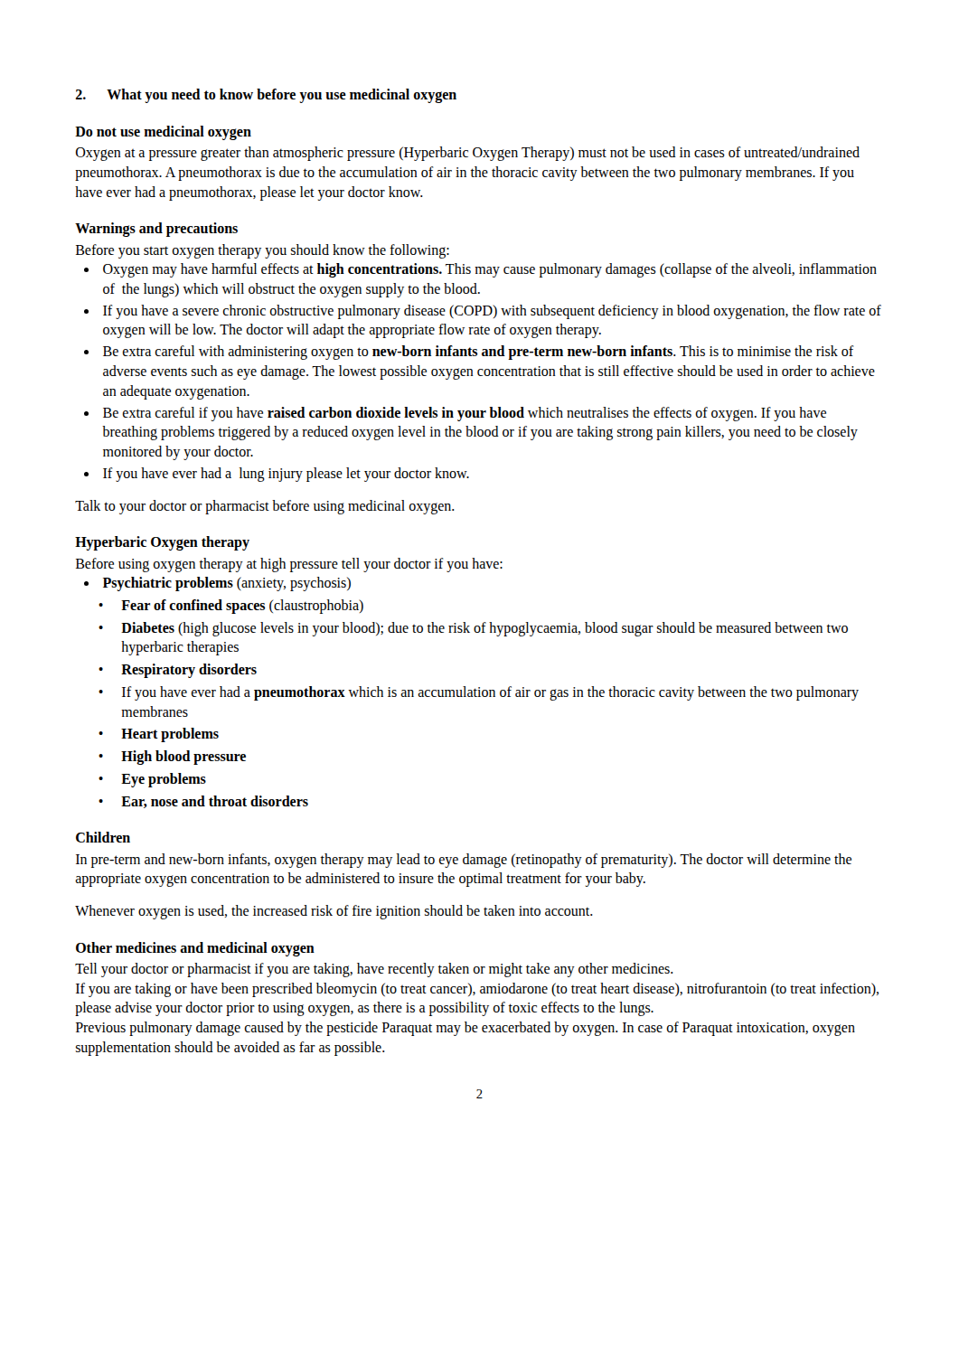2. What you need to know before you use medicinal oxygen
Do not use medicinal oxygen
Oxygen at a pressure greater than atmospheric pressure (Hyperbaric Oxygen Therapy) must not be used in cases of untreated/undrained pneumothorax. A pneumothorax is due to the accumulation of air in the thoracic cavity between the two pulmonary membranes. If you have ever had a pneumothorax, please let your doctor know.
Warnings and precautions
Before you start oxygen therapy you should know the following:
Oxygen may have harmful effects at high concentrations. This may cause pulmonary damages (collapse of the alveoli, inflammation of the lungs) which will obstruct the oxygen supply to the blood.
If you have a severe chronic obstructive pulmonary disease (COPD) with subsequent deficiency in blood oxygenation, the flow rate of oxygen will be low. The doctor will adapt the appropriate flow rate of oxygen therapy.
Be extra careful with administering oxygen to new-born infants and pre-term new-born infants. This is to minimise the risk of adverse events such as eye damage. The lowest possible oxygen concentration that is still effective should be used in order to achieve an adequate oxygenation.
Be extra careful if you have raised carbon dioxide levels in your blood which neutralises the effects of oxygen. If you have breathing problems triggered by a reduced oxygen level in the blood or if you are taking strong pain killers, you need to be closely monitored by your doctor.
If you have ever had a lung injury please let your doctor know.
Talk to your doctor or pharmacist before using medicinal oxygen.
Hyperbaric Oxygen therapy
Before using oxygen therapy at high pressure tell your doctor if you have:
Psychiatric problems (anxiety, psychosis)
Fear of confined spaces (claustrophobia)
Diabetes (high glucose levels in your blood); due to the risk of hypoglycaemia, blood sugar should be measured between two hyperbaric therapies
Respiratory disorders
If you have ever had a pneumothorax which is an accumulation of air or gas in the thoracic cavity between the two pulmonary membranes
Heart problems
High blood pressure
Eye problems
Ear, nose and throat disorders
Children
In pre-term and new-born infants, oxygen therapy may lead to eye damage (retinopathy of prematurity). The doctor will determine the appropriate oxygen concentration to be administered to insure the optimal treatment for your baby.
Whenever oxygen is used, the increased risk of fire ignition should be taken into account.
Other medicines and medicinal oxygen
Tell your doctor or pharmacist if you are taking, have recently taken or might take any other medicines.
If you are taking or have been prescribed bleomycin (to treat cancer), amiodarone (to treat heart disease), nitrofurantoin (to treat infection), please advise your doctor prior to using oxygen, as there is a possibility of toxic effects to the lungs.
Previous pulmonary damage caused by the pesticide Paraquat may be exacerbated by oxygen. In case of Paraquat intoxication, oxygen supplementation should be avoided as far as possible.
2